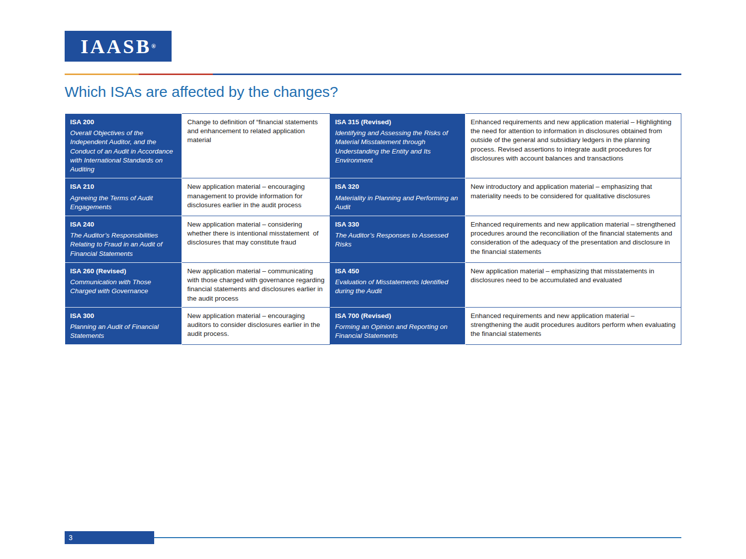IAASB®
Which ISAs are affected by the changes?
| ISA 200 Overall Objectives of the Independent Auditor, and the Conduct of an Audit in Accordance with International Standards on Auditing | Change to definition of “financial statements and enhancement to related application material | ISA 315 (Revised) Identifying and Assessing the Risks of Material Misstatement through Understanding the Entity and Its Environment | Enhanced requirements and new application material – Highlighting the need for attention to information in disclosures obtained from outside of the general and subsidiary ledgers in the planning process. Revised assertions to integrate audit procedures for disclosures with account balances and transactions |
| ISA 210 Agreeing the Terms of Audit Engagements | New application material – encouraging management to provide information for disclosures earlier in the audit process | ISA 320 Materiality in Planning and Performing an Audit | New introductory and application material – emphasizing that materiality needs to be considered for qualitative disclosures |
| ISA 240 The Auditor’s Responsibilities Relating to Fraud in an Audit of Financial Statements | New application material – considering whether there is intentional misstatement of disclosures that may constitute fraud | ISA 330 The Auditor’s Responses to Assessed Risks | Enhanced requirements and new application material – strengthened procedures around the reconciliation of the financial statements and consideration of the adequacy of the presentation and disclosure in the financial statements |
| ISA 260 (Revised) Communication with Those Charged with Governance | New application material – communicating with those charged with governance regarding financial statements and disclosures earlier in the audit process | ISA 450 Evaluation of Misstatements Identified during the Audit | New application material – emphasizing that misstatements in disclosures need to be accumulated and evaluated |
| ISA 300 Planning an Audit of Financial Statements | New application material – encouraging auditors to consider disclosures earlier in the audit process. | ISA 700 (Revised) Forming an Opinion and Reporting on Financial Statements | Enhanced requirements and new application material – strengthening the audit procedures auditors perform when evaluating the financial statements |
3